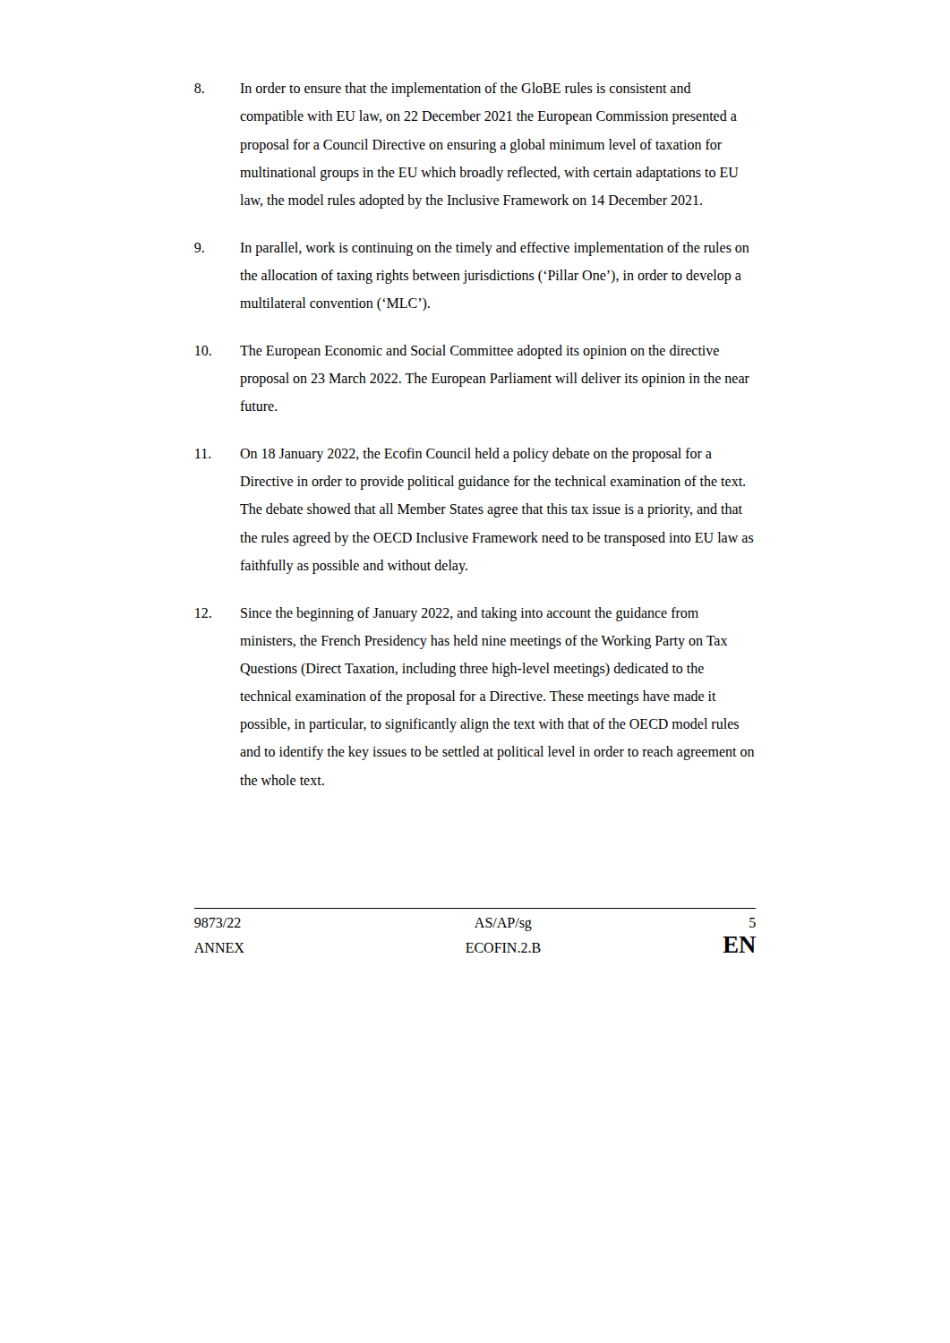8. In order to ensure that the implementation of the GloBE rules is consistent and compatible with EU law, on 22 December 2021 the European Commission presented a proposal for a Council Directive on ensuring a global minimum level of taxation for multinational groups in the EU which broadly reflected, with certain adaptations to EU law, the model rules adopted by the Inclusive Framework on 14 December 2021.
9. In parallel, work is continuing on the timely and effective implementation of the rules on the allocation of taxing rights between jurisdictions (‘Pillar One’), in order to develop a multilateral convention (‘MLC’).
10. The European Economic and Social Committee adopted its opinion on the directive proposal on 23 March 2022. The European Parliament will deliver its opinion in the near future.
11. On 18 January 2022, the Ecofin Council held a policy debate on the proposal for a Directive in order to provide political guidance for the technical examination of the text. The debate showed that all Member States agree that this tax issue is a priority, and that the rules agreed by the OECD Inclusive Framework need to be transposed into EU law as faithfully as possible and without delay.
12. Since the beginning of January 2022, and taking into account the guidance from ministers, the French Presidency has held nine meetings of the Working Party on Tax Questions (Direct Taxation, including three high-level meetings) dedicated to the technical examination of the proposal for a Directive. These meetings have made it possible, in particular, to significantly align the text with that of the OECD model rules and to identify the key issues to be settled at political level in order to reach agreement on the whole text.
9873/22
AS/AP/sg
5
ANNEX
ECOFIN.2.B
EN